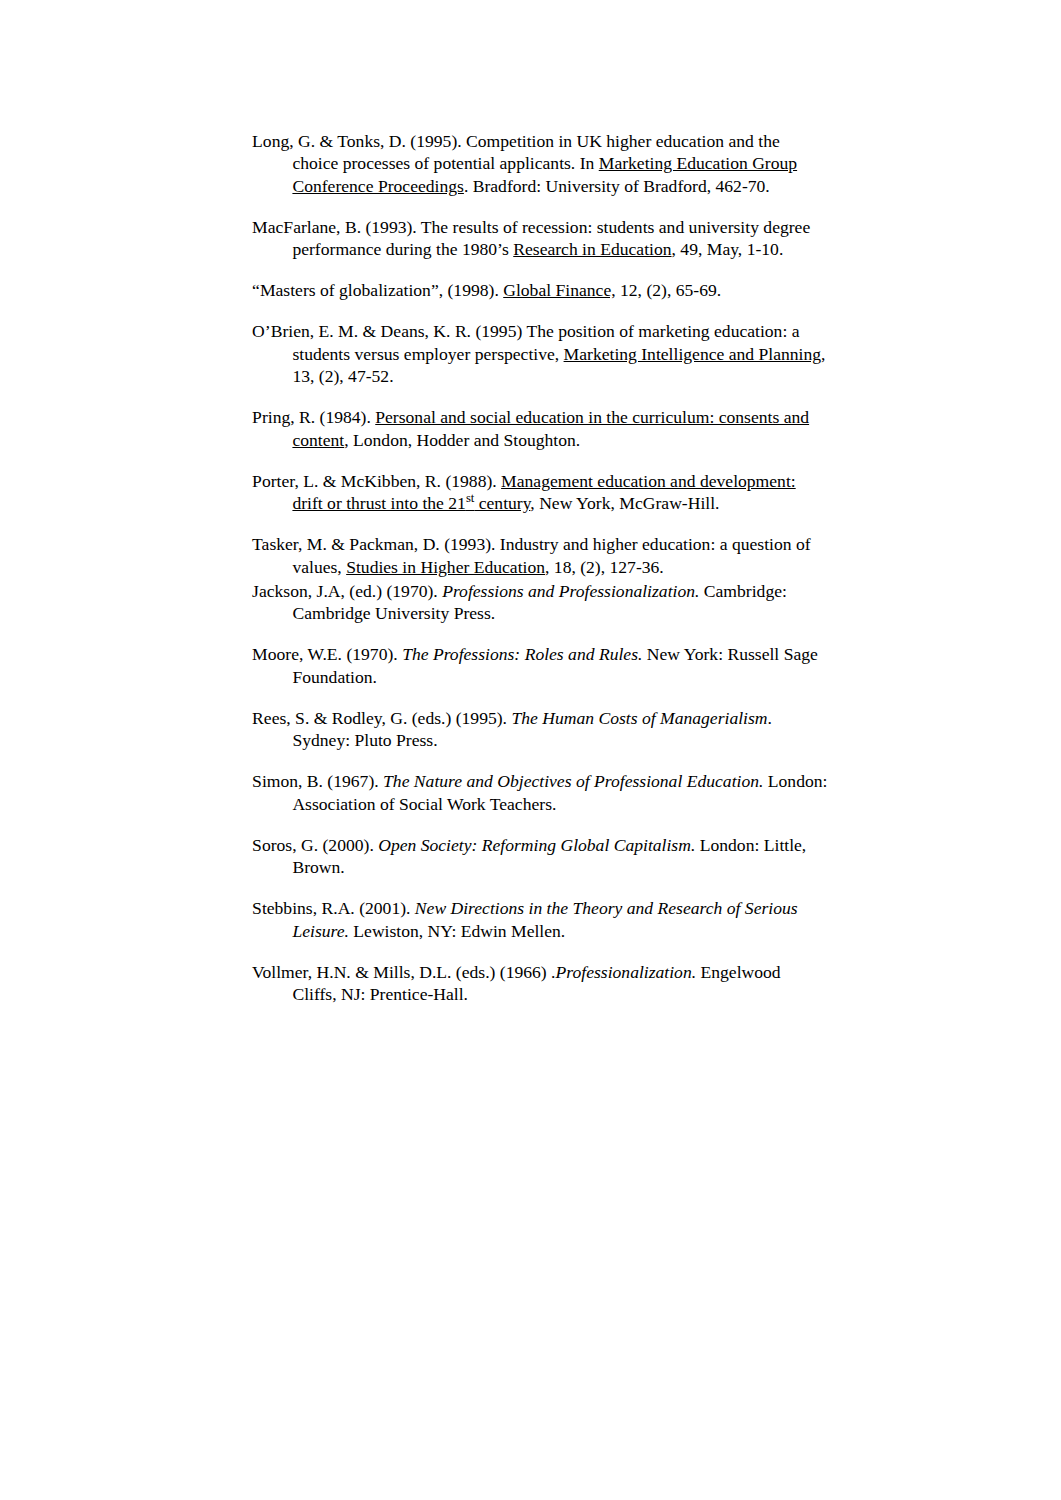Long, G. & Tonks, D. (1995). Competition in UK higher education and the choice processes of potential applicants. In Marketing Education Group Conference Proceedings. Bradford: University of Bradford, 462-70.
MacFarlane, B. (1993). The results of recession: students and university degree performance during the 1980’s Research in Education, 49, May, 1-10.
“Masters of globalization”, (1998). Global Finance, 12, (2), 65-69.
O’Brien, E. M. & Deans, K. R. (1995) The position of marketing education: a students versus employer perspective, Marketing Intelligence and Planning, 13, (2), 47-52.
Pring, R. (1984). Personal and social education in the curriculum: consents and content, London, Hodder and Stoughton.
Porter, L. & McKibben, R. (1988). Management education and development: drift or thrust into the 21st century, New York, McGraw-Hill.
Tasker, M. & Packman, D. (1993). Industry and higher education: a question of values, Studies in Higher Education, 18, (2), 127-36.
Jackson, J.A, (ed.) (1970). Professions and Professionalization. Cambridge: Cambridge University Press.
Moore, W.E. (1970). The Professions: Roles and Rules. New York: Russell Sage Foundation.
Rees, S. & Rodley, G. (eds.) (1995). The Human Costs of Managerialism. Sydney: Pluto Press.
Simon, B. (1967). The Nature and Objectives of Professional Education. London: Association of Social Work Teachers.
Soros, G. (2000). Open Society: Reforming Global Capitalism. London: Little, Brown.
Stebbins, R.A. (2001). New Directions in the Theory and Research of Serious Leisure. Lewiston, NY: Edwin Mellen.
Vollmer, H.N. & Mills, D.L. (eds.) (1966) .Professionalization. Engelwood Cliffs, NJ: Prentice-Hall.